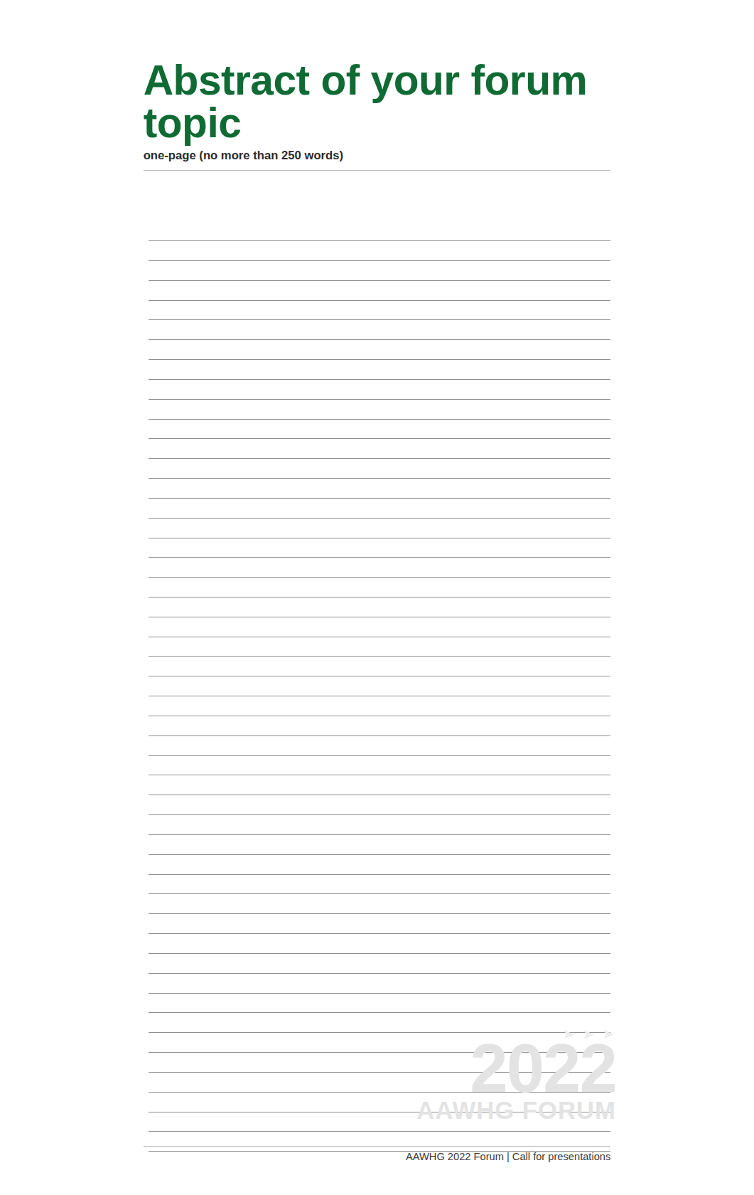Abstract of your forum topic
one-page (no more than 250 words)
➤ ➤ ➤
2022
AAWHG FORUM
AAWHG 2022 Forum | Call for presentations